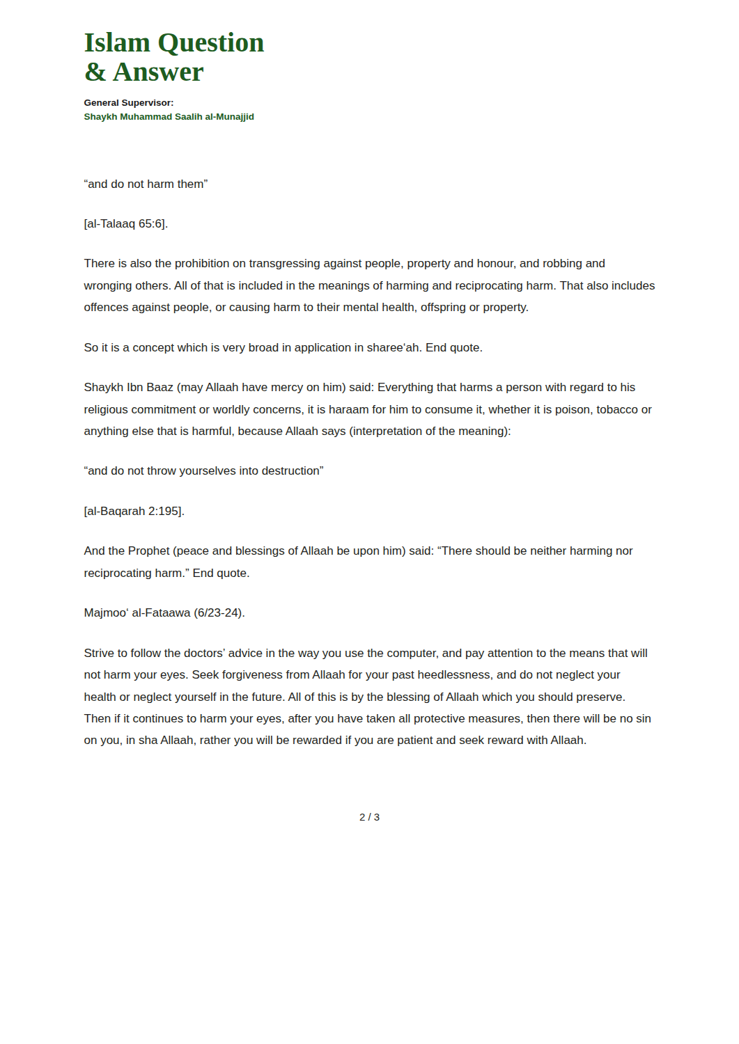Islam Question& Answer
General Supervisor:
Shaykh Muhammad Saalih al-Munajjid
“and do not harm them”
[al-Talaaq 65:6].
There is also the prohibition on transgressing against people, property and honour, and robbing and wronging others. All of that is included in the meanings of harming and reciprocating harm. That also includes offences against people, or causing harm to their mental health, offspring or property.
So it is a concept which is very broad in application in sharee‘ah. End quote.
Shaykh Ibn Baaz (may Allaah have mercy on him) said: Everything that harms a person with regard to his religious commitment or worldly concerns, it is haraam for him to consume it, whether it is poison, tobacco or anything else that is harmful, because Allaah says (interpretation of the meaning):
“and do not throw yourselves into destruction”
[al-Baqarah 2:195].
And the Prophet (peace and blessings of Allaah be upon him) said: “There should be neither harming nor reciprocating harm.” End quote.
Majmoo‘ al-Fataawa (6/23-24).
Strive to follow the doctors’ advice in the way you use the computer, and pay attention to the means that will not harm your eyes. Seek forgiveness from Allaah for your past heedlessness, and do not neglect your health or neglect yourself in the future. All of this is by the blessing of Allaah which you should preserve. Then if it continues to harm your eyes, after you have taken all protective measures, then there will be no sin on you, in sha Allaah, rather you will be rewarded if you are patient and seek reward with Allaah.
2 / 3